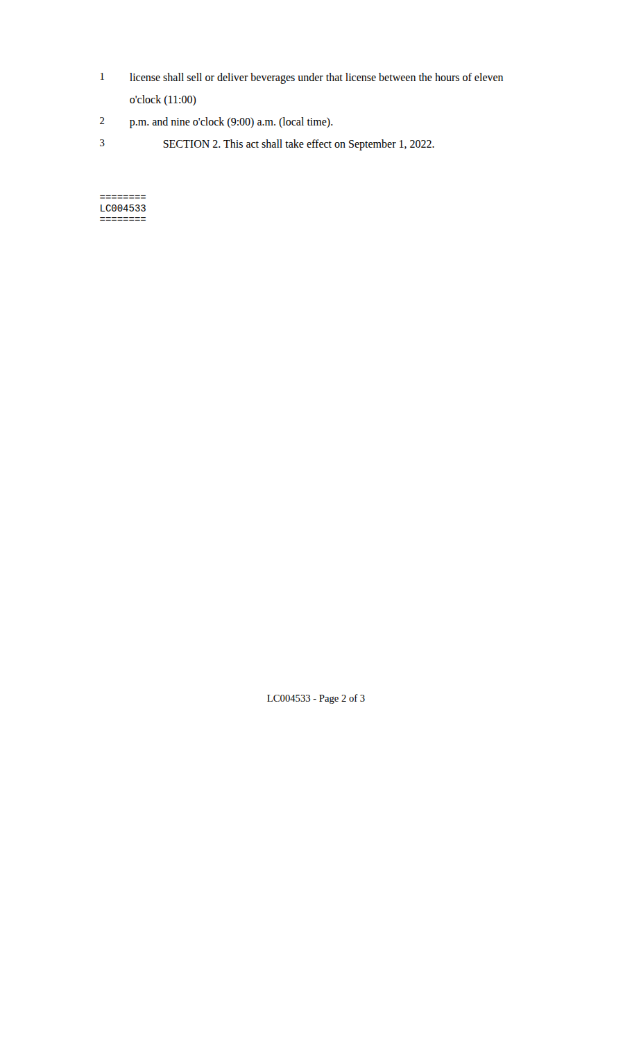| 1 | license shall sell or deliver beverages under that license between the hours of eleven o'clock (11:00) |
| 2 | p.m. and nine o'clock (9:00) a.m. (local time). |
| 3 | SECTION 2. This act shall take effect on September 1, 2022. |
========
LC004533
========
LC004533 - Page 2 of 3